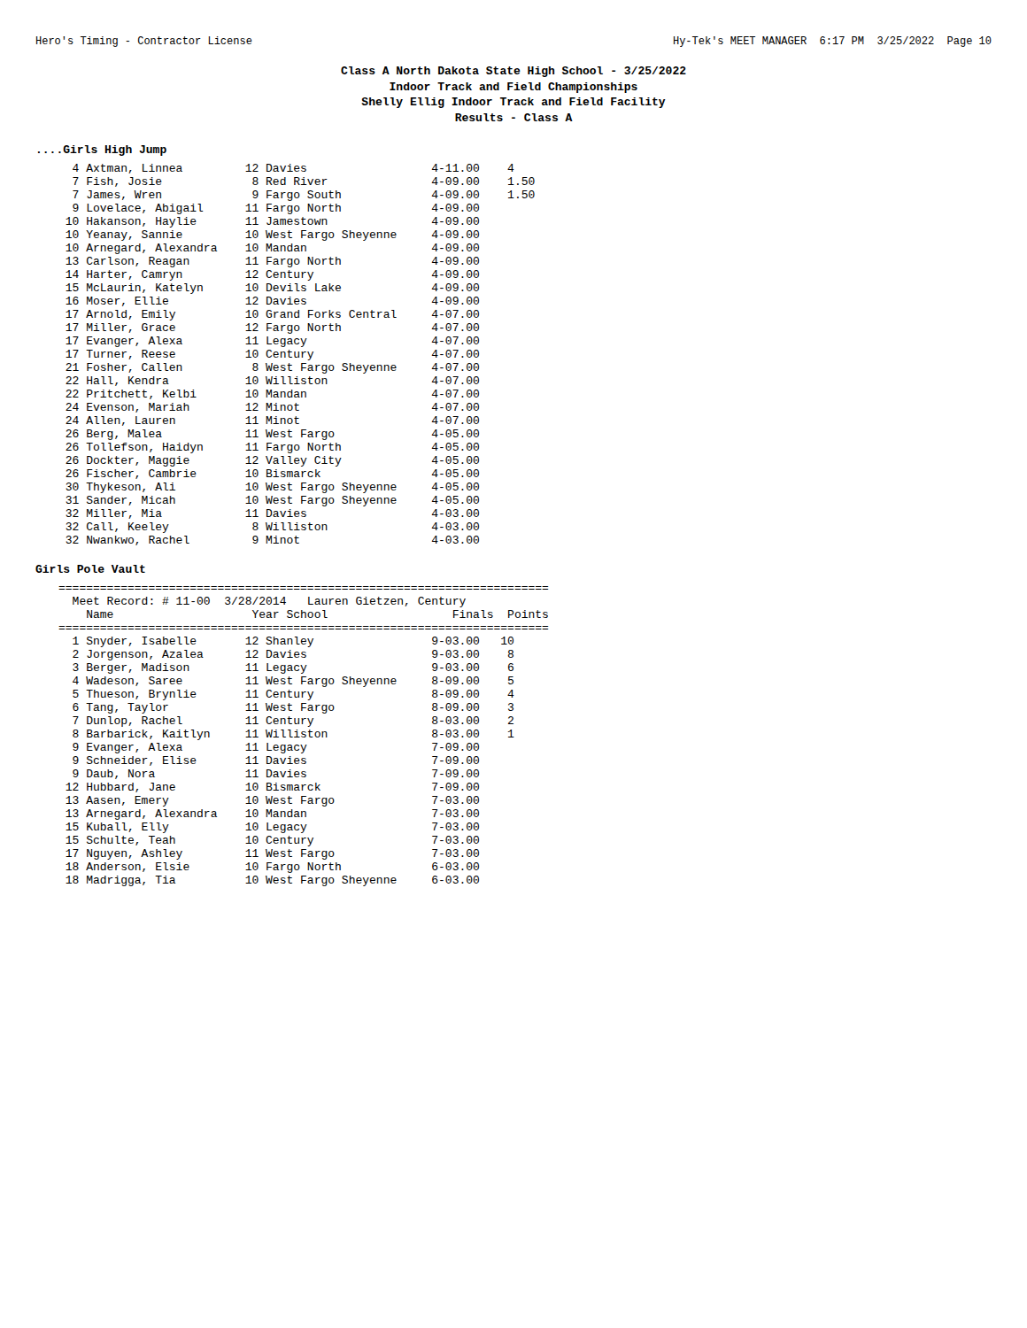Hero's Timing - Contractor License Hy-Tek's MEET MANAGER 6:17 PM 3/25/2022 Page 10
Class A North Dakota State High School - 3/25/2022 Indoor Track and Field Championships Shelly Ellig Indoor Track and Field Facility Results - Class A
....Girls High Jump
  4 Axtman, Linnea         12 Davies                  4-11.00    4
  7 Fish, Josie             8 Red River               4-09.00    1.50
  7 James, Wren             9 Fargo South             4-09.00    1.50
  9 Lovelace, Abigail      11 Fargo North             4-09.00
 10 Hakanson, Haylie       11 Jamestown               4-09.00
 10 Yeanay, Sannie         10 West Fargo Sheyenne     4-09.00
 10 Arnegard, Alexandra    10 Mandan                  4-09.00
 13 Carlson, Reagan        11 Fargo North             4-09.00
 14 Harter, Camryn         12 Century                 4-09.00
 15 McLaurin, Katelyn      10 Devils Lake             4-09.00
 16 Moser, Ellie           12 Davies                  4-09.00
 17 Arnold, Emily          10 Grand Forks Central     4-07.00
 17 Miller, Grace          12 Fargo North             4-07.00
 17 Evanger, Alexa         11 Legacy                  4-07.00
 17 Turner, Reese          10 Century                 4-07.00
 21 Fosher, Callen          8 West Fargo Sheyenne     4-07.00
 22 Hall, Kendra           10 Williston               4-07.00
 22 Pritchett, Kelbi       10 Mandan                  4-07.00
 24 Evenson, Mariah        12 Minot                   4-07.00
 24 Allen, Lauren          11 Minot                   4-07.00
 26 Berg, Malea            11 West Fargo              4-05.00
 26 Tollefson, Haidyn      11 Fargo North             4-05.00
 26 Dockter, Maggie        12 Valley City             4-05.00
 26 Fischer, Cambrie       10 Bismarck                4-05.00
 30 Thykeson, Ali          10 West Fargo Sheyenne     4-05.00
 31 Sander, Micah          10 West Fargo Sheyenne     4-05.00
 32 Miller, Mia            11 Davies                  4-03.00
 32 Call, Keeley            8 Williston               4-03.00
 32 Nwankwo, Rachel         9 Minot                   4-03.00
Girls Pole Vault
=======================================================================
  Meet Record: # 11-00  3/28/2014   Lauren Gietzen, Century
    Name                    Year School                  Finals  Points
=======================================================================
  1 Snyder, Isabelle       12 Shanley                 9-03.00   10
  2 Jorgenson, Azalea      12 Davies                  9-03.00    8
  3 Berger, Madison        11 Legacy                  9-03.00    6
  4 Wadeson, Saree         11 West Fargo Sheyenne     8-09.00    5
  5 Thueson, Brynlie       11 Century                 8-09.00    4
  6 Tang, Taylor           11 West Fargo              8-09.00    3
  7 Dunlop, Rachel         11 Century                 8-03.00    2
  8 Barbarick, Kaitlyn     11 Williston               8-03.00    1
  9 Evanger, Alexa         11 Legacy                  7-09.00
  9 Schneider, Elise       11 Davies                  7-09.00
  9 Daub, Nora             11 Davies                  7-09.00
 12 Hubbard, Jane          10 Bismarck                7-09.00
 13 Aasen, Emery           10 West Fargo              7-03.00
 13 Arnegard, Alexandra    10 Mandan                  7-03.00
 15 Kuball, Elly           10 Legacy                  7-03.00
 15 Schulte, Teah          10 Century                 7-03.00
 17 Nguyen, Ashley         11 West Fargo              7-03.00
 18 Anderson, Elsie        10 Fargo North             6-03.00
 18 Madrigga, Tia          10 West Fargo Sheyenne     6-03.00